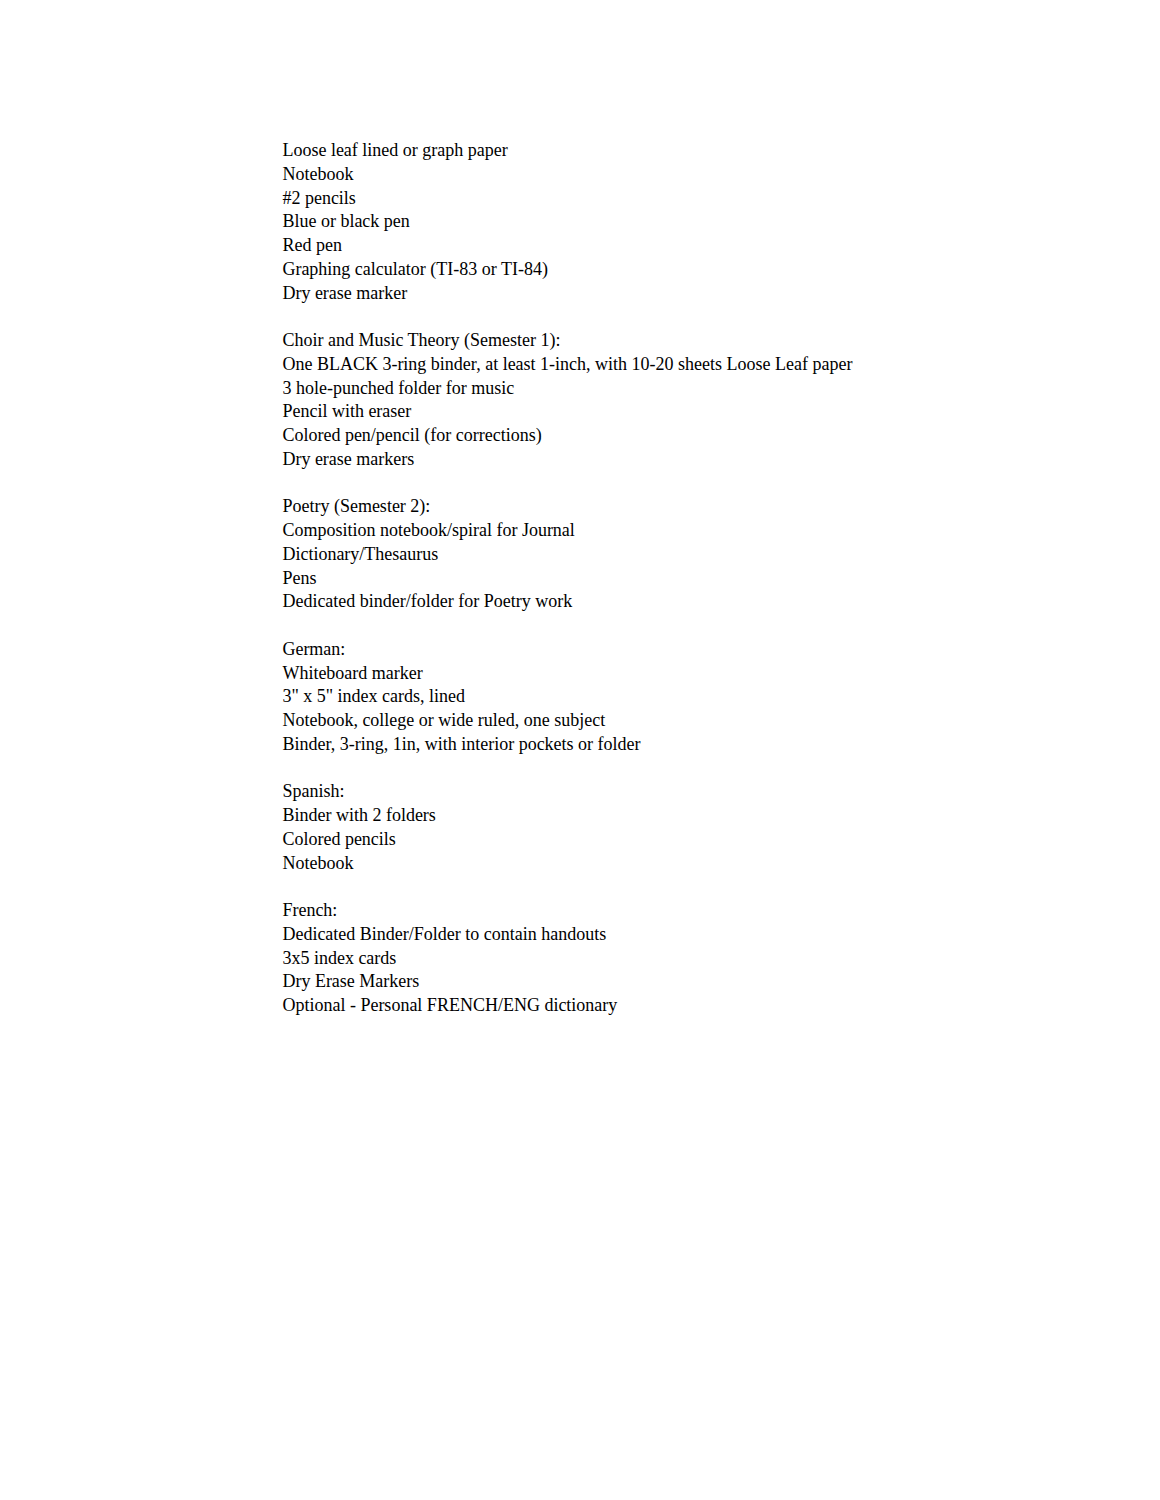Loose leaf lined or graph paper
Notebook
#2 pencils
Blue or black pen
Red pen
Graphing calculator (TI-83 or TI-84)
Dry erase marker
Choir and Music Theory (Semester 1):
One BLACK 3-ring binder, at least 1-inch, with 10-20 sheets Loose Leaf paper
3 hole-punched folder for music
Pencil with eraser
Colored pen/pencil (for corrections)
Dry erase markers
Poetry (Semester 2):
Composition notebook/spiral for Journal
Dictionary/Thesaurus
Pens
Dedicated binder/folder for Poetry work
German:
Whiteboard marker
3" x 5" index cards, lined
Notebook, college or wide ruled, one subject
Binder, 3-ring, 1in, with interior pockets or folder
Spanish:
Binder with 2 folders
Colored pencils
Notebook
French:
Dedicated Binder/Folder to contain handouts
3x5 index cards
Dry Erase Markers
Optional - Personal FRENCH/ENG dictionary